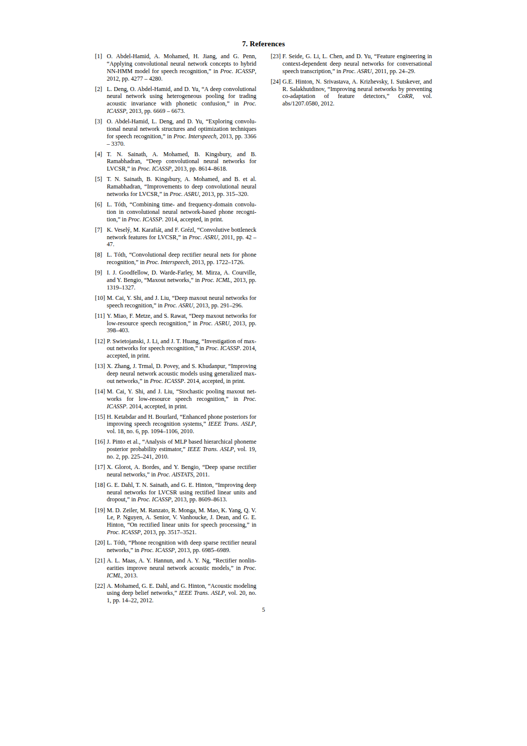7. References
[1] O. Abdel-Hamid, A. Mohamed, H. Jiang, and G. Penn, “Applying convolutional neural network concepts to hybrid NN-HMM model for speech recognition,” in Proc. ICASSP, 2012, pp. 4277 – 4280.
[2] L. Deng, O. Abdel-Hamid, and D. Yu, “A deep convolutional neural network using heterogeneous pooling for trading acoustic invariance with phonetic confusion,” in Proc. ICASSP, 2013, pp. 6669 – 6673.
[3] O. Abdel-Hamid, L. Deng, and D. Yu, “Exploring convolutional neural network structures and optimization techniques for speech recognition,” in Proc. Interspeech, 2013, pp. 3366 – 3370.
[4] T. N. Sainath, A. Mohamed, B. Kingsbury, and B. Ramabhadran, “Deep convolutional neural networks for LVCSR,” in Proc. ICASSP, 2013, pp. 8614–8618.
[5] T. N. Sainath, B. Kingsbury, A. Mohamed, and B. et al. Ramabhadran, “Improvements to deep convolutional neural networks for LVCSR,” in Proc. ASRU, 2013, pp. 315–320.
[6] L. Tóth, “Combining time- and frequency-domain convolution in convolutional neural network-based phone recognition,” in Proc. ICASSP. 2014, accepted, in print.
[7] K. Veselý, M. Karafiát, and F. Grézl, “Convolutive bottleneck network features for LVCSR,” in Proc. ASRU, 2011, pp. 42 – 47.
[8] L. Tóth, “Convolutional deep rectifier neural nets for phone recognition,” in Proc. Interspeech, 2013, pp. 1722–1726.
[9] I. J. Goodfellow, D. Warde-Farley, M. Mirza, A. Courville, and Y. Bengio, “Maxout networks,” in Proc. ICML, 2013, pp. 1319–1327.
[10] M. Cai, Y. Shi, and J. Liu, “Deep maxout neural networks for speech recognition,” in Proc. ASRU, 2013, pp. 291–296.
[11] Y. Miao, F. Metze, and S. Rawat, “Deep maxout networks for low-resource speech recognition,” in Proc. ASRU, 2013, pp. 398–403.
[12] P. Swietojanski, J. Li, and J. T. Huang, “Investigation of maxout networks for speech recognition,” in Proc. ICASSP. 2014, accepted, in print.
[13] X. Zhang, J. Trmal, D. Povey, and S. Khudanpur, “Improving deep neural network acoustic models using generalized maxout networks,” in Proc. ICASSP. 2014, accepted, in print.
[14] M. Cai, Y. Shi, and J. Liu, “Stochastic pooling maxout networks for low-resource speech recognition,” in Proc. ICASSP. 2014, accepted, in print.
[15] H. Ketabdar and H. Bourlard, “Enhanced phone posteriors for improving speech recognition systems,” IEEE Trans. ASLP, vol. 18, no. 6, pp. 1094–1106, 2010.
[16] J. Pinto et al., “Analysis of MLP based hierarchical phoneme posterior probability estimator,” IEEE Trans. ASLP, vol. 19, no. 2, pp. 225–241, 2010.
[17] X. Glorot, A. Bordes, and Y. Bengio, “Deep sparse rectifier neural networks,” in Proc. AISTATS, 2011.
[18] G. E. Dahl, T. N. Sainath, and G. E. Hinton, “Improving deep neural networks for LVCSR using rectified linear units and dropout,” in Proc. ICASSP, 2013, pp. 8609–8613.
[19] M. D. Zeiler, M. Ranzato, R. Monga, M. Mao, K. Yang, Q. V. Le, P. Nguyen, A. Senior, V. Vanhoucke, J. Dean, and G. E. Hinton, “On rectified linear units for speech processing,” in Proc. ICASSP, 2013, pp. 3517–3521.
[20] L. Tóth, “Phone recognition with deep sparse rectifier neural networks,” in Proc. ICASSP, 2013, pp. 6985–6989.
[21] A. L. Maas, A. Y. Hannun, and A. Y. Ng, “Rectifier nonlinearities improve neural network acoustic models,” in Proc. ICML, 2013.
[22] A. Mohamed, G. E. Dahl, and G. Hinton, “Acoustic modeling using deep belief networks,” IEEE Trans. ASLP, vol. 20, no. 1, pp. 14–22, 2012.
[23] F. Seide, G. Li, L. Chen, and D. Yu, “Feature engineering in context-dependent deep neural networks for conversational speech transcription,” in Proc. ASRU, 2011, pp. 24–29.
[24] G.E. Hinton, N. Srivastava, A. Krizhevsky, I. Sutskever, and R. Salakhutdinov, “Improving neural networks by preventing co-adaptation of feature detectors,” CoRR, vol. abs/1207.0580, 2012.
5